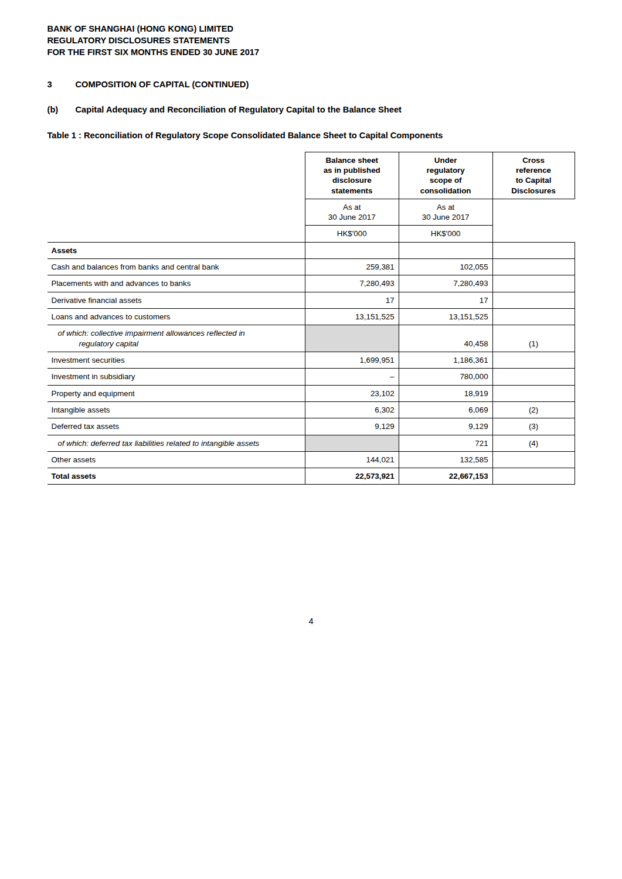BANK OF SHANGHAI (HONG KONG) LIMITED
REGULATORY DISCLOSURES STATEMENTS
FOR THE FIRST SIX MONTHS ENDED 30 JUNE 2017
3 COMPOSITION OF CAPITAL (CONTINUED)
(b) Capital Adequacy and Reconciliation of Regulatory Capital to the Balance Sheet
Table 1 : Reconciliation of Regulatory Scope Consolidated Balance Sheet to Capital Components
| | Balance sheet as in published disclosure statements | Under regulatory scope of consolidation | Cross reference to Capital Disclosures |
| --- | --- | --- | --- |
| | As at 30 June 2017 | As at 30 June 2017 | |
| | HK$'000 | HK$'000 | |
| Assets | | | |
| Cash and balances from banks and central bank | 259,381 | 102,055 | |
| Placements with and advances to banks | 7,280,493 | 7,280,493 | |
| Derivative financial assets | 17 | 17 | |
| Loans and advances to customers | 13,151,525 | 13,151,525 | |
| of which: collective impairment allowances reflected in regulatory capital | | 40,458 | (1) |
| Investment securities | 1,699,951 | 1,186,361 | |
| Investment in subsidiary | – | 780,000 | |
| Property and equipment | 23,102 | 18,919 | |
| Intangible assets | 6,302 | 6,069 | (2) |
| Deferred tax assets | 9,129 | 9,129 | (3) |
| of which: deferred tax liabilities related to intangible assets | | 721 | (4) |
| Other assets | 144,021 | 132,585 | |
| Total assets | 22,573,921 | 22,667,153 | |
4